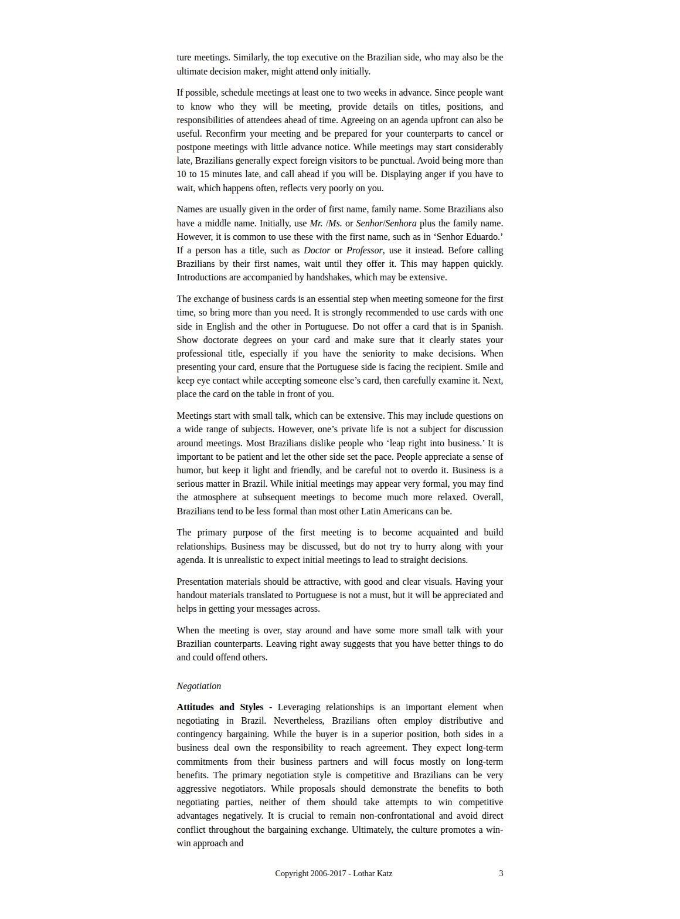ture meetings. Similarly, the top executive on the Brazilian side, who may also be the ultimate decision maker, might attend only initially.
If possible, schedule meetings at least one to two weeks in advance. Since people want to know who they will be meeting, provide details on titles, positions, and responsibilities of attendees ahead of time. Agreeing on an agenda upfront can also be useful. Reconfirm your meeting and be prepared for your counterparts to cancel or postpone meetings with little advance notice. While meetings may start considerably late, Brazilians generally expect foreign visitors to be punctual. Avoid being more than 10 to 15 minutes late, and call ahead if you will be. Displaying anger if you have to wait, which happens often, reflects very poorly on you.
Names are usually given in the order of first name, family name. Some Brazilians also have a middle name. Initially, use Mr. /Ms. or Senhor/Senhora plus the family name. However, it is common to use these with the first name, such as in ‘Senhor Eduardo.’ If a person has a title, such as Doctor or Professor, use it instead. Before calling Brazilians by their first names, wait until they offer it. This may happen quickly. Introductions are accompanied by handshakes, which may be extensive.
The exchange of business cards is an essential step when meeting someone for the first time, so bring more than you need. It is strongly recommended to use cards with one side in English and the other in Portuguese. Do not offer a card that is in Spanish. Show doctorate degrees on your card and make sure that it clearly states your professional title, especially if you have the seniority to make decisions. When presenting your card, ensure that the Portuguese side is facing the recipient. Smile and keep eye contact while accepting someone else’s card, then carefully examine it. Next, place the card on the table in front of you.
Meetings start with small talk, which can be extensive. This may include questions on a wide range of subjects. However, one’s private life is not a subject for discussion around meetings. Most Brazilians dislike people who ‘leap right into business.’ It is important to be patient and let the other side set the pace. People appreciate a sense of humor, but keep it light and friendly, and be careful not to overdo it. Business is a serious matter in Brazil. While initial meetings may appear very formal, you may find the atmosphere at subsequent meetings to become much more relaxed. Overall, Brazilians tend to be less formal than most other Latin Americans can be.
The primary purpose of the first meeting is to become acquainted and build relationships. Business may be discussed, but do not try to hurry along with your agenda. It is unrealistic to expect initial meetings to lead to straight decisions.
Presentation materials should be attractive, with good and clear visuals. Having your handout materials translated to Portuguese is not a must, but it will be appreciated and helps in getting your messages across.
When the meeting is over, stay around and have some more small talk with your Brazilian counterparts. Leaving right away suggests that you have better things to do and could offend others.
Negotiation
Attitudes and Styles - Leveraging relationships is an important element when negotiating in Brazil. Nevertheless, Brazilians often employ distributive and contingency bargaining. While the buyer is in a superior position, both sides in a business deal own the responsibility to reach agreement. They expect long-term commitments from their business partners and will focus mostly on long-term benefits. The primary negotiation style is competitive and Brazilians can be very aggressive negotiators. While proposals should demonstrate the benefits to both negotiating parties, neither of them should take attempts to win competitive advantages negatively. It is crucial to remain non-confrontational and avoid direct conflict throughout the bargaining exchange. Ultimately, the culture promotes a win-win approach and
Copyright 2006-2017 - Lothar Katz
3